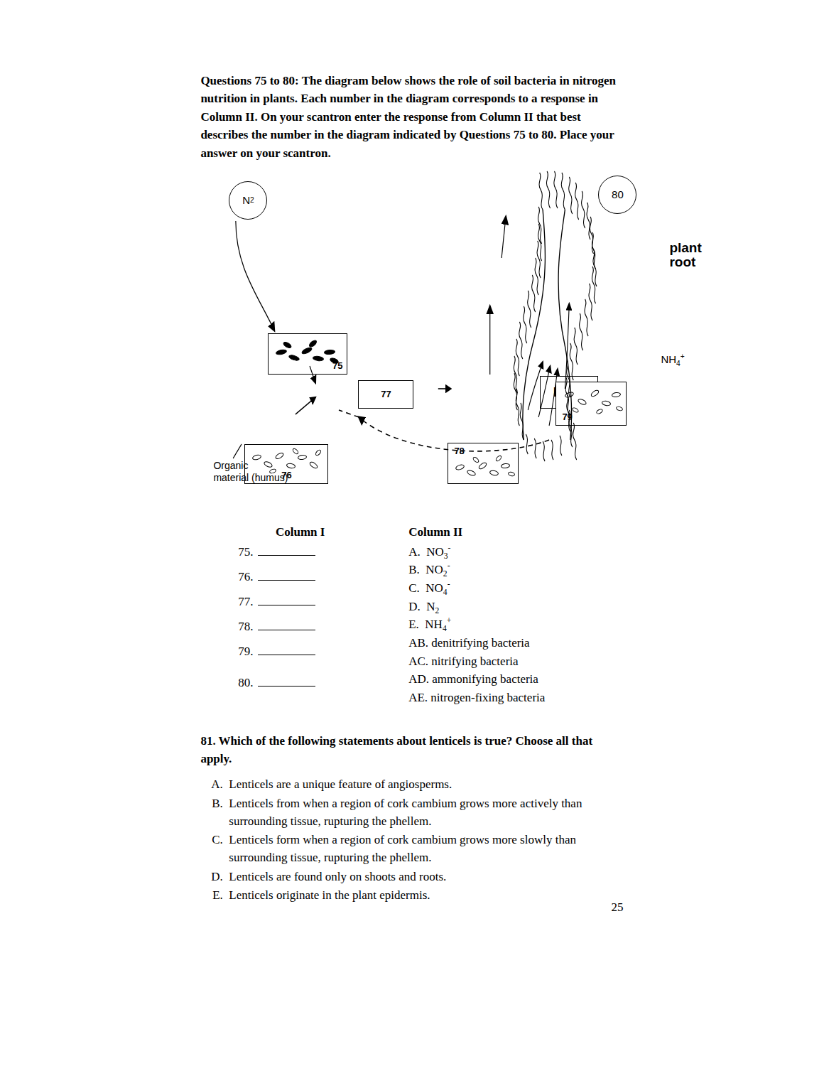Questions 75 to 80: The diagram below shows the role of soil bacteria in nitrogen nutrition in plants. Each number in the diagram corresponds to a response in Column II. On your scantron enter the response from Column II that best describes the number in the diagram indicated by Questions 75 to 80. Place your answer on your scantron.
N2
80
75
76
77
78
NO3−
79
plant
root
NH4+
Organic
material (humus)
Column I
75.
76.
77.
78.
79.
80.
Column II
A. NO3-
B. NO2-
C. NO4-
D. N2
E. NH4+
AB. denitrifying bacteria
AC. nitrifying bacteria
AD. ammonifying bacteria
AE. nitrogen-fixing bacteria
81. Which of the following statements about lenticels is true? Choose all that apply.
Lenticels are a unique feature of angiosperms.
Lenticels from when a region of cork cambium grows more actively than surrounding tissue, rupturing the phellem.
Lenticels form when a region of cork cambium grows more slowly than surrounding tissue, rupturing the phellem.
Lenticels are found only on shoots and roots.
Lenticels originate in the plant epidermis.
25